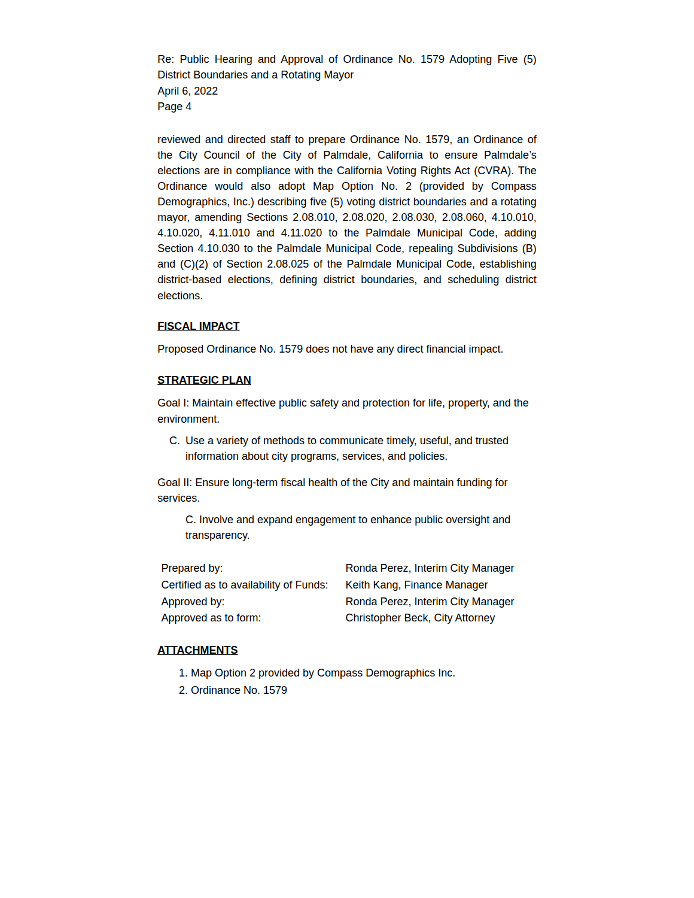Re: Public Hearing and Approval of Ordinance No. 1579 Adopting Five (5) District Boundaries and a Rotating Mayor
April 6, 2022
Page 4
reviewed and directed staff to prepare Ordinance No. 1579, an Ordinance of the City Council of the City of Palmdale, California to ensure Palmdale’s elections are in compliance with the California Voting Rights Act (CVRA). The Ordinance would also adopt Map Option No. 2 (provided by Compass Demographics, Inc.) describing five (5) voting district boundaries and a rotating mayor, amending Sections 2.08.010, 2.08.020, 2.08.030, 2.08.060, 4.10.010, 4.10.020, 4.11.010 and 4.11.020 to the Palmdale Municipal Code, adding Section 4.10.030 to the Palmdale Municipal Code, repealing Subdivisions (B) and (C)(2) of Section 2.08.025 of the Palmdale Municipal Code, establishing district-based elections, defining district boundaries, and scheduling district elections.
FISCAL IMPACT
Proposed Ordinance No. 1579 does not have any direct financial impact.
STRATEGIC PLAN
Goal I: Maintain effective public safety and protection for life, property, and the environment.
C. Use a variety of methods to communicate timely, useful, and trusted information about city programs, services, and policies.
Goal II: Ensure long-term fiscal health of the City and maintain funding for services.
C. Involve and expand engagement to enhance public oversight and transparency.
| Prepared by: | Ronda Perez, Interim City Manager |
| Certified as to availability of Funds: | Keith Kang, Finance Manager |
| Approved by: | Ronda Perez, Interim City Manager |
| Approved as to form: | Christopher Beck, City Attorney |
ATTACHMENTS
Map Option 2 provided by Compass Demographics Inc.
Ordinance No. 1579